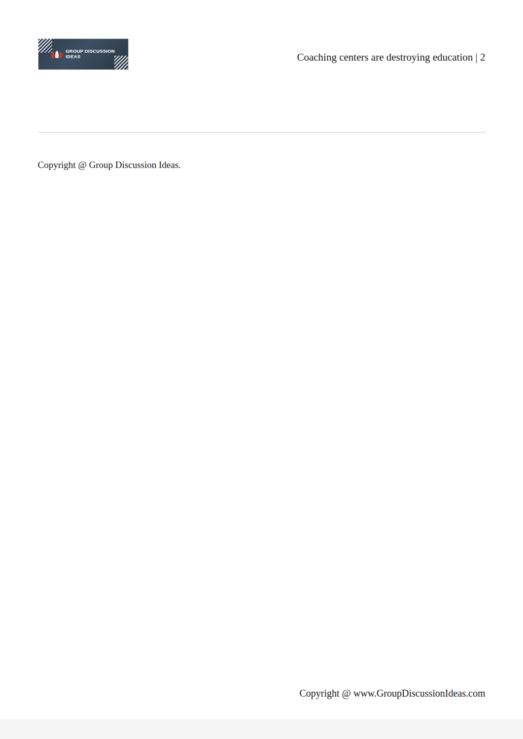Group Discussion
Ideas
Coaching centers are destroying education | 2
Copyright @ Group Discussion Ideas.
Copyright @ www.GroupDiscussionIdeas.com